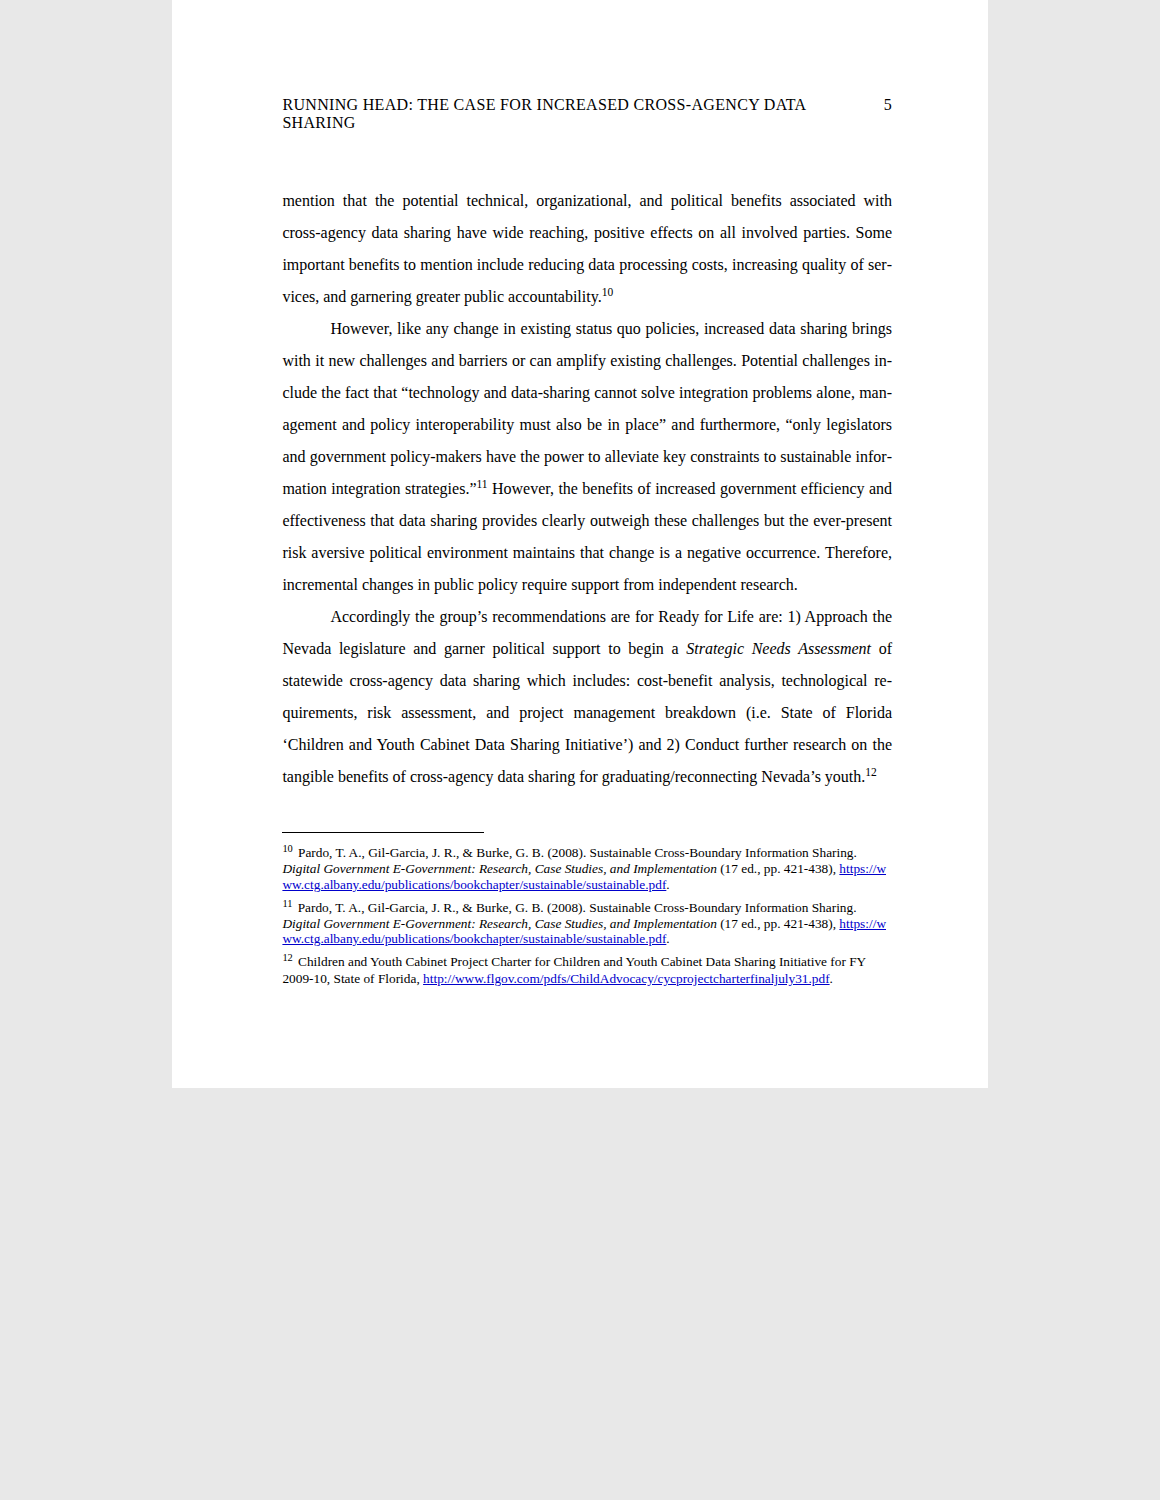Running Head: The Case for Increased Cross-Agency Data Sharing 5
mention that the potential technical, organizational, and political benefits associated with cross-agency data sharing have wide reaching, positive effects on all involved parties. Some important benefits to mention include reducing data processing costs, increasing quality of services, and garnering greater public accountability.10
However, like any change in existing status quo policies, increased data sharing brings with it new challenges and barriers or can amplify existing challenges. Potential challenges include the fact that “technology and data-sharing cannot solve integration problems alone, management and policy interoperability must also be in place” and furthermore, “only legislators and government policy-makers have the power to alleviate key constraints to sustainable information integration strategies.”11 However, the benefits of increased government efficiency and effectiveness that data sharing provides clearly outweigh these challenges but the ever-present risk aversive political environment maintains that change is a negative occurrence. Therefore, incremental changes in public policy require support from independent research.
Accordingly the group’s recommendations are for Ready for Life are: 1) Approach the Nevada legislature and garner political support to begin a Strategic Needs Assessment of statewide cross-agency data sharing which includes: cost-benefit analysis, technological requirements, risk assessment, and project management breakdown (i.e. State of Florida ‘Children and Youth Cabinet Data Sharing Initiative’) and 2) Conduct further research on the tangible benefits of cross-agency data sharing for graduating/reconnecting Nevada’s youth.12
10 Pardo, T. A., Gil-Garcia, J. R., & Burke, G. B. (2008). Sustainable Cross-Boundary Information Sharing. Digital Government E-Government: Research, Case Studies, and Implementation (17 ed., pp. 421-438), https://www.ctg.albany.edu/publications/bookchapter/sustainable/sustainable.pdf.
11 Pardo, T. A., Gil-Garcia, J. R., & Burke, G. B. (2008). Sustainable Cross-Boundary Information Sharing. Digital Government E-Government: Research, Case Studies, and Implementation (17 ed., pp. 421-438), https://www.ctg.albany.edu/publications/bookchapter/sustainable/sustainable.pdf.
12 Children and Youth Cabinet Project Charter for Children and Youth Cabinet Data Sharing Initiative for FY 2009-10, State of Florida, http://www.flgov.com/pdfs/ChildAdvocacy/cycprojectcharterfinaljuly31.pdf.